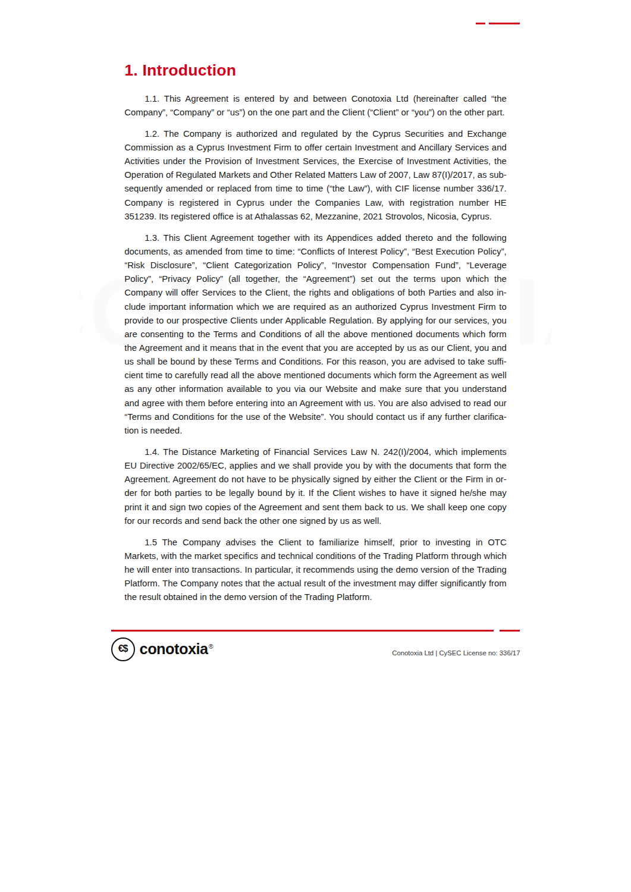CONOTOXIA
1. Introduction
1.1. This Agreement is entered by and between Conotoxia Ltd (hereinafter called “the Company”, “Company” or “us”) on the one part and the Client (“Client” or “you”) on the other part.
1.2. The Company is authorized and regulated by the Cyprus Securities and Exchange Commission as a Cyprus Investment Firm to offer certain Investment and Ancillary Services and Activities under the Provision of Investment Services, the Exercise of Investment Activities, the Operation of Regulated Markets and Other Related Matters Law of 2007, Law 87(I)/2017, as subsequently amended or replaced from time to time (“the Law”), with CIF license number 336/17. Company is registered in Cyprus under the Companies Law, with registration number HE 351239. Its registered office is at Athalassas 62, Mezzanine, 2021 Strovolos, Nicosia, Cyprus.
1.3. This Client Agreement together with its Appendices added thereto and the following documents, as amended from time to time: “Conflicts of Interest Policy”, “Best Execution Policy”, “Risk Disclosure”, “Client Categorization Policy”, “Investor Compensation Fund”, “Leverage Policy”, “Privacy Policy” (all together, the “Agreement”) set out the terms upon which the Company will offer Services to the Client, the rights and obligations of both Parties and also include important information which we are required as an authorized Cyprus Investment Firm to provide to our prospective Clients under Applicable Regulation. By applying for our services, you are consenting to the Terms and Conditions of all the above mentioned documents which form the Agreement and it means that in the event that you are accepted by us as our Client, you and us shall be bound by these Terms and Conditions. For this reason, you are advised to take sufficient time to carefully read all the above mentioned documents which form the Agreement as well as any other information available to you via our Website and make sure that you understand and agree with them before entering into an Agreement with us. You are also advised to read our “Terms and Conditions for the use of the Website”. You should contact us if any further clarification is needed.
1.4. The Distance Marketing of Financial Services Law N. 242(I)/2004, which implements EU Directive 2002/65/EC, applies and we shall provide you by with the documents that form the Agreement. Agreement do not have to be physically signed by either the Client or the Firm in order for both parties to be legally bound by it. If the Client wishes to have it signed he/she may print it and sign two copies of the Agreement and sent them back to us. We shall keep one copy for our records and send back the other one signed by us as well.
1.5 The Company advises the Client to familiarize himself, prior to investing in OTC Markets, with the market specifics and technical conditions of the Trading Platform through which he will enter into transactions. In particular, it recommends using the demo version of the Trading Platform. The Company notes that the actual result of the investment may differ significantly from the result obtained in the demo version of the Trading Platform.
€$ conotoxia®
Conotoxia Ltd | CySEC License no: 336/17